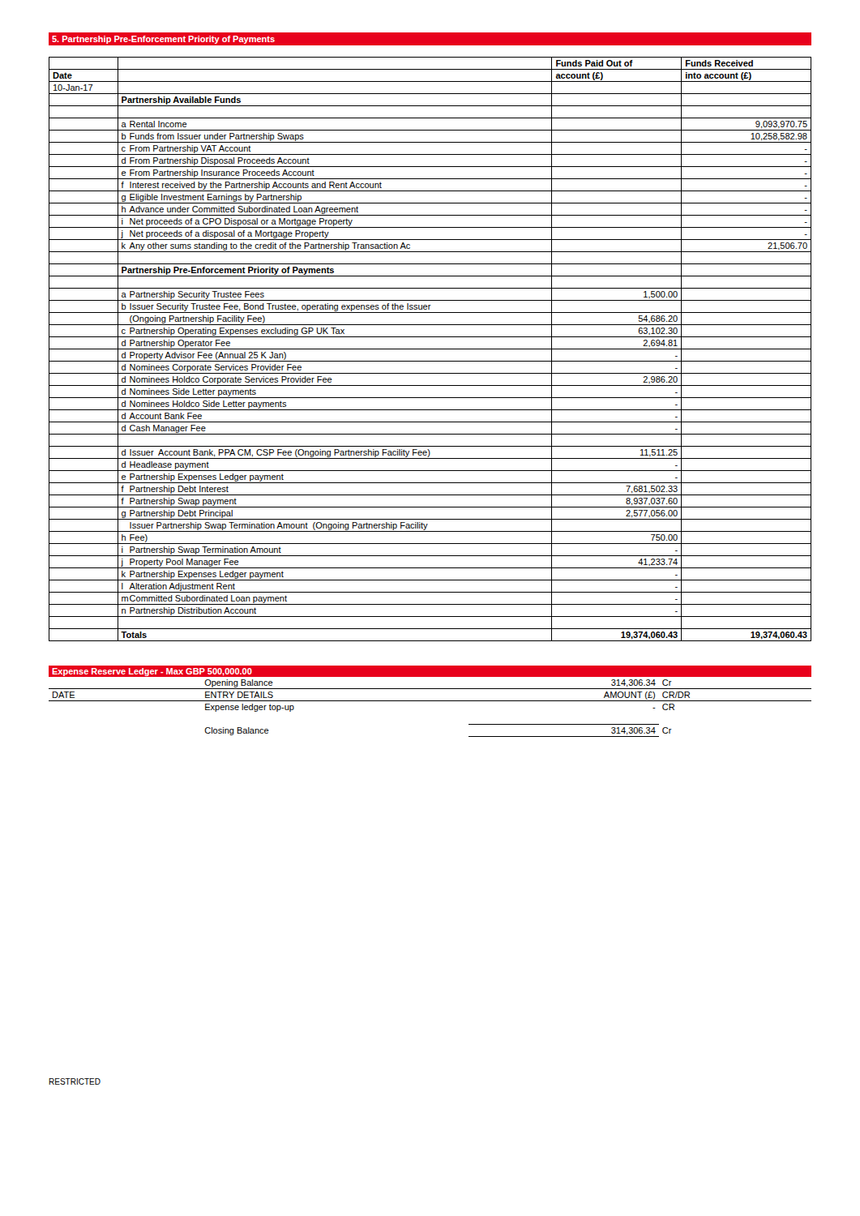5. Partnership Pre-Enforcement Priority of Payments
| | | Funds Paid Out of | Funds Received |
| --- | --- | --- | --- |
| Date | | account (£) | into account (£) |
| 10-Jan-17 | | | |
| | Partnership Available Funds | | |
| | a Rental Income | | 9,093,970.75 |
| | b Funds from Issuer under Partnership Swaps | | 10,258,582.98 |
| | c From Partnership VAT Account | | - |
| | d From Partnership Disposal Proceeds Account | | - |
| | e From Partnership Insurance Proceeds Account | | - |
| | f Interest received by the Partnership Accounts and Rent Account | | - |
| | g Eligible Investment Earnings by Partnership | | - |
| | h Advance under Committed Subordinated Loan Agreement | | - |
| | i Net proceeds of a CPO Disposal or a Mortgage Property | | - |
| | j Net proceeds of a disposal of a Mortgage Property | | - |
| | k Any other sums standing to the credit of the Partnership Transaction Ac | | 21,506.70 |
| | Partnership Pre-Enforcement Priority of Payments | | |
| | a Partnership Security Trustee Fees | 1,500.00 | |
| | b Issuer Security Trustee Fee, Bond Trustee, operating expenses of the Issuer | | |
| | (Ongoing Partnership Facility Fee) | 54,686.20 | |
| | c Partnership Operating Expenses excluding GP UK Tax | 63,102.30 | |
| | d Partnership Operator Fee | 2,694.81 | |
| | d Property Advisor Fee (Annual 25 K Jan) | - | |
| | d Nominees Corporate Services Provider Fee | - | |
| | d Nominees Holdco Corporate Services Provider Fee | 2,986.20 | |
| | d Nominees Side Letter payments | - | |
| | d Nominees Holdco Side Letter payments | - | |
| | d Account Bank Fee | - | |
| | d Cash Manager Fee | - | |
| | d Issuer Account Bank, PPA CM, CSP Fee (Ongoing Partnership Facility Fee) | 11,511.25 | |
| | d Headlease payment | - | |
| | e Partnership Expenses Ledger payment | - | |
| | f Partnership Debt Interest | 7,681,502.33 | |
| | f Partnership Swap payment | 8,937,037.60 | |
| | g Partnership Debt Principal | 2,577,056.00 | |
| | Issuer Partnership Swap Termination Amount (Ongoing Partnership Facility | | |
| | h Fee) | 750.00 | |
| | i Partnership Swap Termination Amount | - | |
| | j Property Pool Manager Fee | 41,233.74 | |
| | k Partnership Expenses Ledger payment | - | |
| | l Alteration Adjustment Rent | - | |
| | m Committed Subordinated Loan payment | - | |
| | n Partnership Distribution Account | - | |
| | Totals | 19,374,060.43 | 19,374,060.43 |
| Expense Reserve Ledger - Max GBP 500,000.00 |
| | Opening Balance | 314,306.34 | Cr |
| DATE | ENTRY DETAILS | AMOUNT (£) | CR/DR |
| | Expense ledger top-up | - | CR |
| | Closing Balance | 314,306.34 | Cr |
RESTRICTED